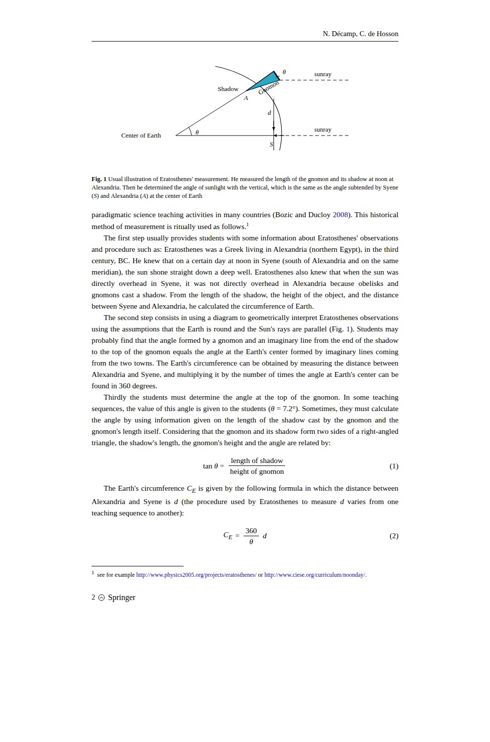N. Décamp, C. de Hosson
sunray sunray θ θ Shadow Gnomon A d S Center of Earth
Fig. 1 Usual illustration of Eratosthenes' measurement. He measured the length of the gnomon and its shadow at noon at Alexandria. Then he determined the angle of sunlight with the vertical, which is the same as the angle subtended by Syene (S) and Alexandria (A) at the center of Earth
paradigmatic science teaching activities in many countries (Bozic and Ducloy 2008). This historical method of measurement is ritually used as follows.1
The first step usually provides students with some information about Eratosthenes' observations and procedure such as: Eratosthenes was a Greek living in Alexandria (northern Egypt), in the third century, BC. He knew that on a certain day at noon in Syene (south of Alexandria and on the same meridian), the sun shone straight down a deep well. Eratosthenes also knew that when the sun was directly overhead in Syene, it was not directly overhead in Alexandria because obelisks and gnomons cast a shadow. From the length of the shadow, the height of the object, and the distance between Syene and Alexandria, he calculated the circumference of Earth.
The second step consists in using a diagram to geometrically interpret Eratosthenes observations using the assumptions that the Earth is round and the Sun's rays are parallel (Fig. 1). Students may probably find that the angle formed by a gnomon and an imaginary line from the end of the shadow to the top of the gnomon equals the angle at the Earth's center formed by imaginary lines coming from the two towns. The Earth's circumference can be obtained by measuring the distance between Alexandria and Syene, and multiplying it by the number of times the angle at Earth's center can be found in 360 degrees.
Thirdly the students must determine the angle at the top of the gnomon. In some teaching sequences, the value of this angle is given to the students (θ = 7.2°). Sometimes, they must calculate the angle by using information given on the length of the shadow cast by the gnomon and the gnomon's length itself. Considering that the gnomon and its shadow form two sides of a right-angled triangle, the shadow's length, the gnomon's height and the angle are related by:
tan θ = length of shadow height of gnomon
(1)
The Earth's circumference CE is given by the following formula in which the distance between Alexandria and Syene is d (the procedure used by Eratosthenes to measure d varies from one teaching sequence to another):
CE = 360 θ d
(2)
1 see for example http://www.physics2005.org/projects/eratosthenes/ or http://www.ciese.org/curriculum/noonday/.
2 Springer